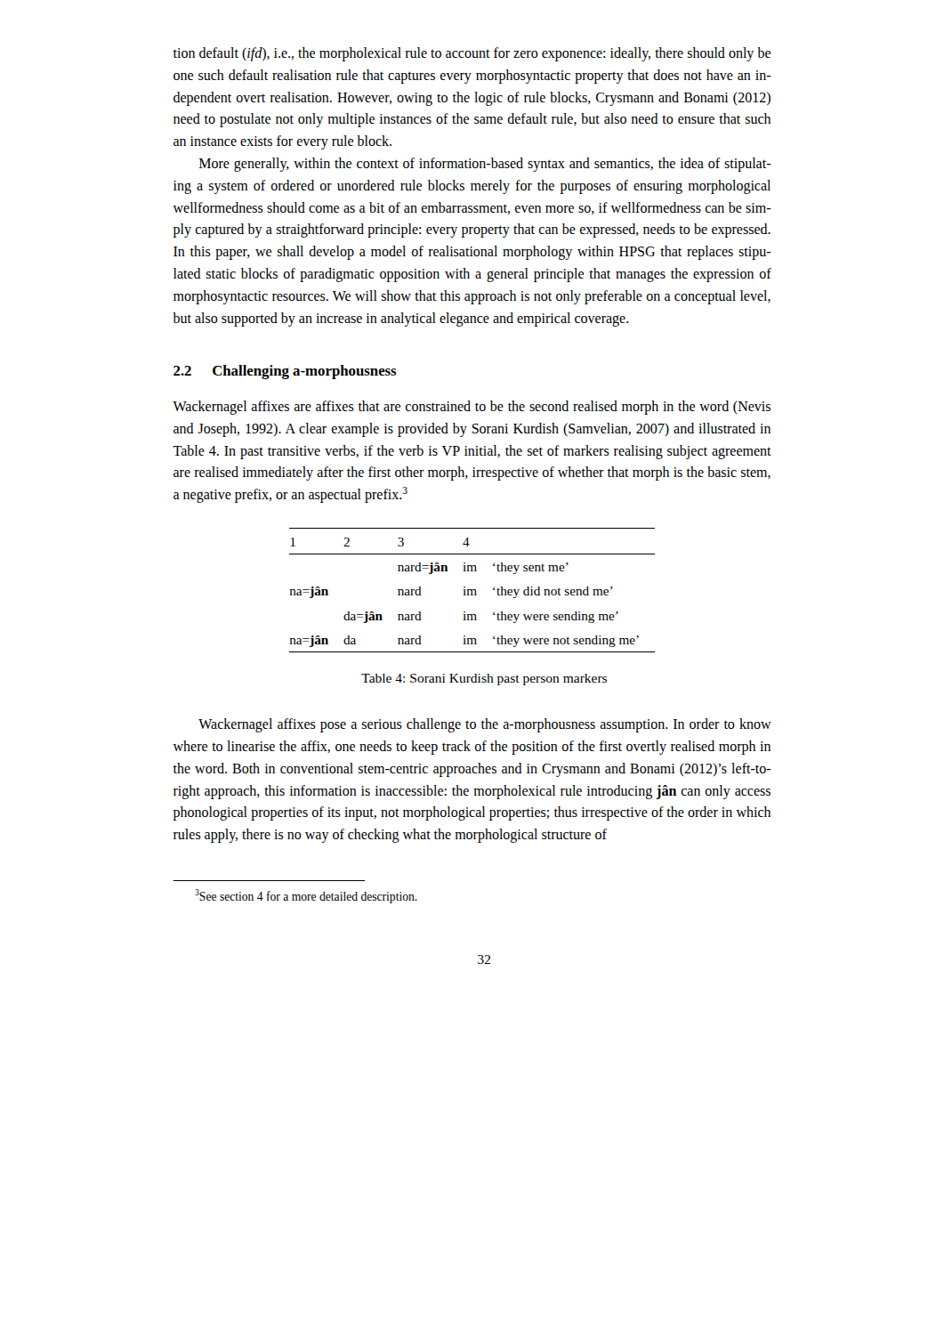tion default (ifd), i.e., the morpholexical rule to account for zero exponence: ideally, there should only be one such default realisation rule that captures every morphosyntactic property that does not have an independent overt realisation. However, owing to the logic of rule blocks, Crysmann and Bonami (2012) need to postulate not only multiple instances of the same default rule, but also need to ensure that such an instance exists for every rule block.
More generally, within the context of information-based syntax and semantics, the idea of stipulating a system of ordered or unordered rule blocks merely for the purposes of ensuring morphological wellformedness should come as a bit of an embarrassment, even more so, if wellformedness can be simply captured by a straightforward principle: every property that can be expressed, needs to be expressed. In this paper, we shall develop a model of realisational morphology within HPSG that replaces stipulated static blocks of paradigmatic opposition with a general principle that manages the expression of morphosyntactic resources. We will show that this approach is not only preferable on a conceptual level, but also supported by an increase in analytical elegance and empirical coverage.
2.2 Challenging a-morphousness
Wackernagel affixes are affixes that are constrained to be the second realised morph in the word (Nevis and Joseph, 1992). A clear example is provided by Sorani Kurdish (Samvelian, 2007) and illustrated in Table 4. In past transitive verbs, if the verb is VP initial, the set of markers realising subject agreement are realised immediately after the first other morph, irrespective of whether that morph is the basic stem, a negative prefix, or an aspectual prefix.3
| 1 | 2 | 3 | 4 | |
| --- | --- | --- | --- | --- |
| | | nard= jân | im | ‘they sent me’ |
| na= jân | | nard | im | ‘they did not send me’ |
| | da= jân | nard | im | ‘they were sending me’ |
| na= jân | da | nard | im | ‘they were not sending me’ |
Table 4: Sorani Kurdish past person markers
Wackernagel affixes pose a serious challenge to the a-morphousness assumption. In order to know where to linearise the affix, one needs to keep track of the position of the first overtly realised morph in the word. Both in conventional stem-centric approaches and in Crysmann and Bonami (2012)’s left-to-right approach, this information is inaccessible: the morpholexical rule introducing jân can only access phonological properties of its input, not morphological properties; thus irrespective of the order in which rules apply, there is no way of checking what the morphological structure of
3See section 4 for a more detailed description.
32